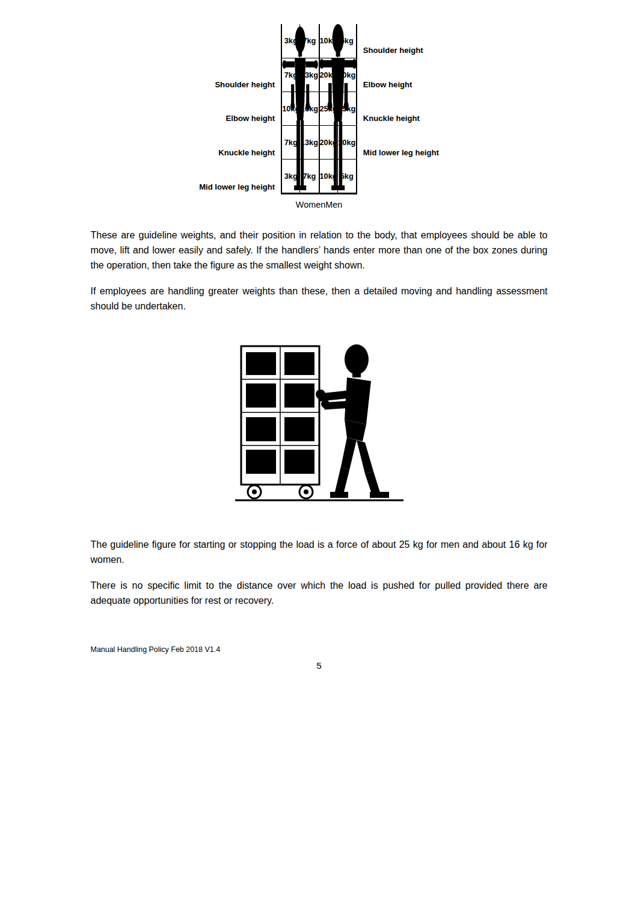Shoulder height Elbow height Knuckle height Mid lower leg height
3kg
7kg
7kg
13kg
10kg
16kg
7kg
13kg
3kg
7kg
10kg
5kg
20kg
10kg
25kg
15kg
20kg
10kg
10kg
5kg
Shoulder height Elbow height Knuckle height Mid lower leg height
Women
Men
These are guideline weights, and their position in relation to the body, that employees should be able to move, lift and lower easily and safely. If the handlers’ hands enter more than one of the box zones during the operation, then take the figure as the smallest weight shown.
If employees are handling greater weights than these, then a detailed moving and handling assessment should be undertaken.
The guideline figure for starting or stopping the load is a force of about 25 kg for men and about 16 kg for women.
There is no specific limit to the distance over which the load is pushed for pulled provided there are adequate opportunities for rest or recovery.
Manual Handling Policy Feb 2018 V1.4
5